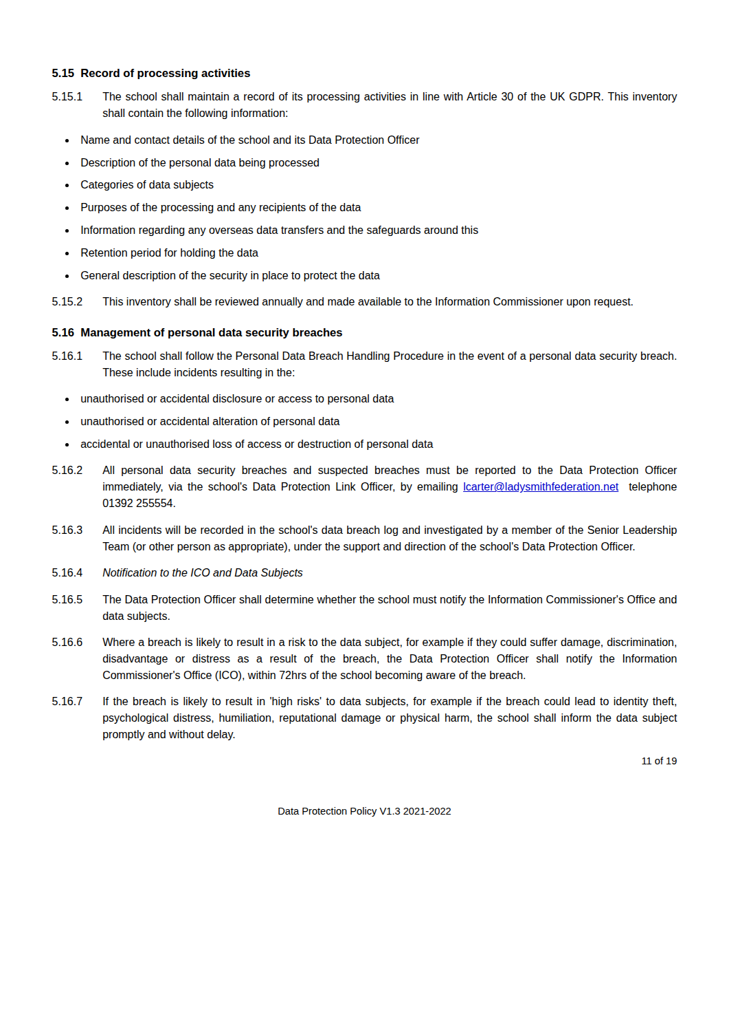5.15 Record of processing activities
5.15.1
The school shall maintain a record of its processing activities in line with Article 30 of the UK GDPR. This inventory shall contain the following information:
Name and contact details of the school and its Data Protection Officer
Description of the personal data being processed
Categories of data subjects
Purposes of the processing and any recipients of the data
Information regarding any overseas data transfers and the safeguards around this
Retention period for holding the data
General description of the security in place to protect the data
5.15.2
This inventory shall be reviewed annually and made available to the Information Commissioner upon request.
5.16 Management of personal data security breaches
5.16.1
The school shall follow the Personal Data Breach Handling Procedure in the event of a personal data security breach. These include incidents resulting in the:
unauthorised or accidental disclosure or access to personal data
unauthorised or accidental alteration of personal data
accidental or unauthorised loss of access or destruction of personal data
5.16.2
All personal data security breaches and suspected breaches must be reported to the Data Protection Officer immediately, via the school's Data Protection Link Officer, by emailing lcarter@ladysmithfederation.net telephone 01392 255554.
5.16.3
All incidents will be recorded in the school's data breach log and investigated by a member of the Senior Leadership Team (or other person as appropriate), under the support and direction of the school's Data Protection Officer.
5.16.4
Notification to the ICO and Data Subjects
5.16.5
The Data Protection Officer shall determine whether the school must notify the Information Commissioner's Office and data subjects.
5.16.6
Where a breach is likely to result in a risk to the data subject, for example if they could suffer damage, discrimination, disadvantage or distress as a result of the breach, the Data Protection Officer shall notify the Information Commissioner's Office (ICO), within 72hrs of the school becoming aware of the breach.
5.16.7
If the breach is likely to result in 'high risks' to data subjects, for example if the breach could lead to identity theft, psychological distress, humiliation, reputational damage or physical harm, the school shall inform the data subject promptly and without delay.
11 of 19
Data Protection Policy V1.3 2021-2022